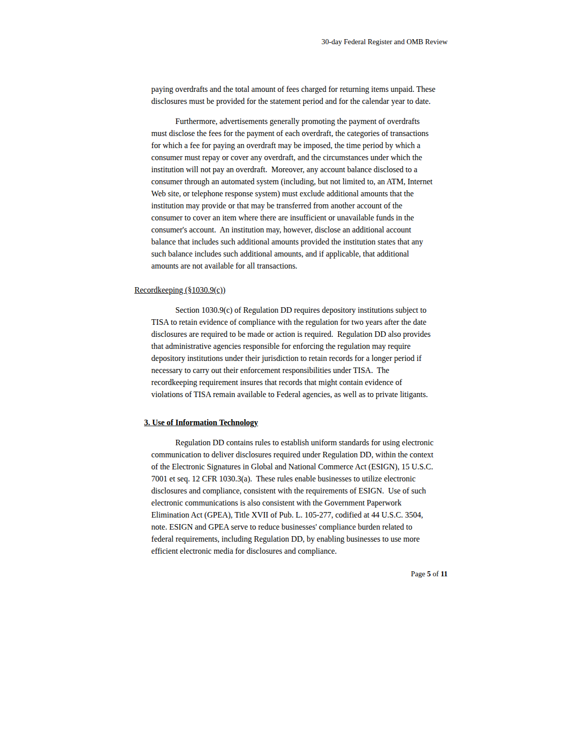30-day Federal Register and OMB Review
paying overdrafts and the total amount of fees charged for returning items unpaid. These disclosures must be provided for the statement period and for the calendar year to date.
Furthermore, advertisements generally promoting the payment of overdrafts must disclose the fees for the payment of each overdraft, the categories of transactions for which a fee for paying an overdraft may be imposed, the time period by which a consumer must repay or cover any overdraft, and the circumstances under which the institution will not pay an overdraft. Moreover, any account balance disclosed to a consumer through an automated system (including, but not limited to, an ATM, Internet Web site, or telephone response system) must exclude additional amounts that the institution may provide or that may be transferred from another account of the consumer to cover an item where there are insufficient or unavailable funds in the consumer's account. An institution may, however, disclose an additional account balance that includes such additional amounts provided the institution states that any such balance includes such additional amounts, and if applicable, that additional amounts are not available for all transactions.
Recordkeeping (§1030.9(c))
Section 1030.9(c) of Regulation DD requires depository institutions subject to TISA to retain evidence of compliance with the regulation for two years after the date disclosures are required to be made or action is required. Regulation DD also provides that administrative agencies responsible for enforcing the regulation may require depository institutions under their jurisdiction to retain records for a longer period if necessary to carry out their enforcement responsibilities under TISA. The recordkeeping requirement insures that records that might contain evidence of violations of TISA remain available to Federal agencies, as well as to private litigants.
3. Use of Information Technology
Regulation DD contains rules to establish uniform standards for using electronic communication to deliver disclosures required under Regulation DD, within the context of the Electronic Signatures in Global and National Commerce Act (ESIGN), 15 U.S.C. 7001 et seq. 12 CFR 1030.3(a). These rules enable businesses to utilize electronic disclosures and compliance, consistent with the requirements of ESIGN. Use of such electronic communications is also consistent with the Government Paperwork Elimination Act (GPEA), Title XVII of Pub. L. 105-277, codified at 44 U.S.C. 3504, note. ESIGN and GPEA serve to reduce businesses' compliance burden related to federal requirements, including Regulation DD, by enabling businesses to use more efficient electronic media for disclosures and compliance.
Page 5 of 11